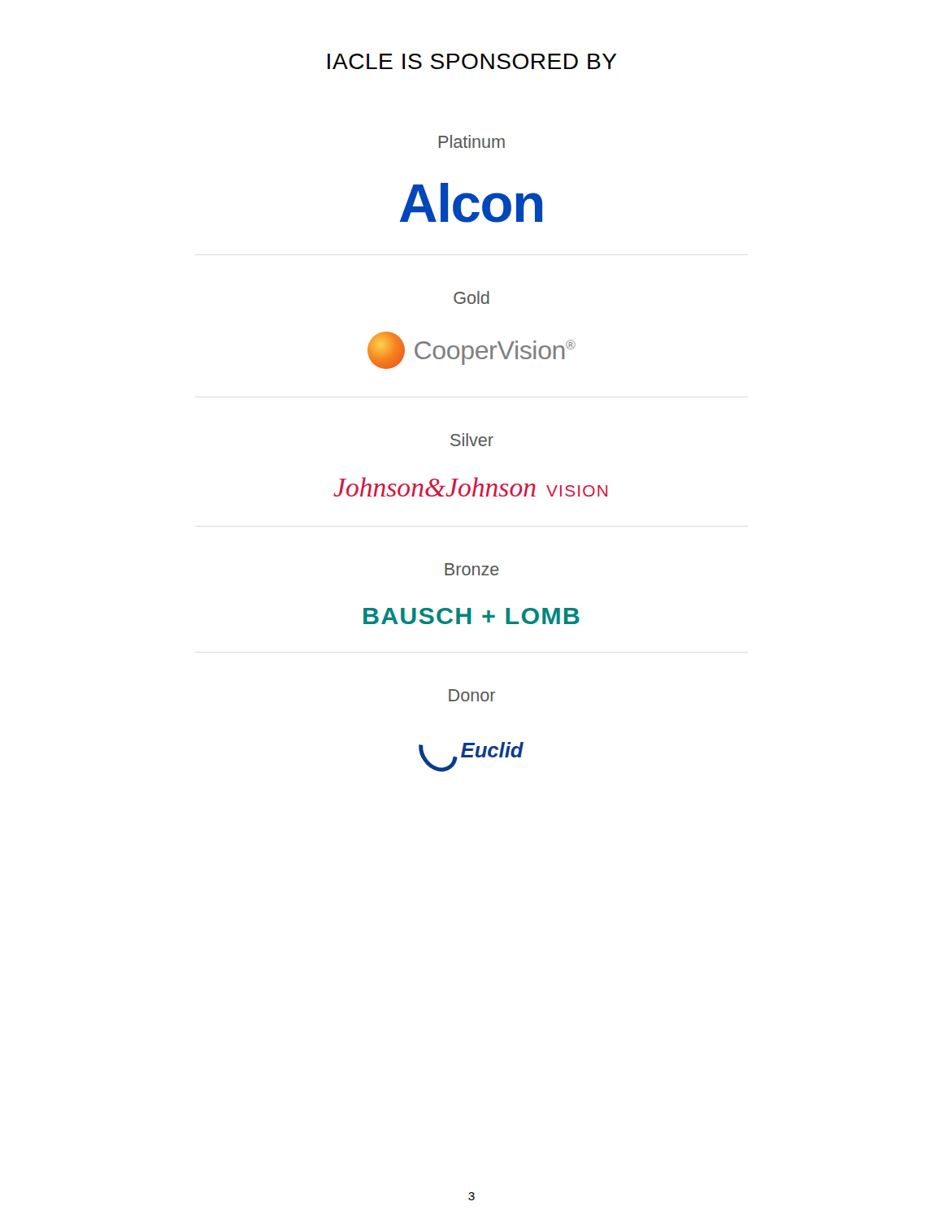IACLE IS SPONSORED BY
Platinum
Alcon
Gold
CooperVision®
Silver
Johnson&Johnson VISION
Bronze
BAUSCH + LOMB
Donor
Euclid
3